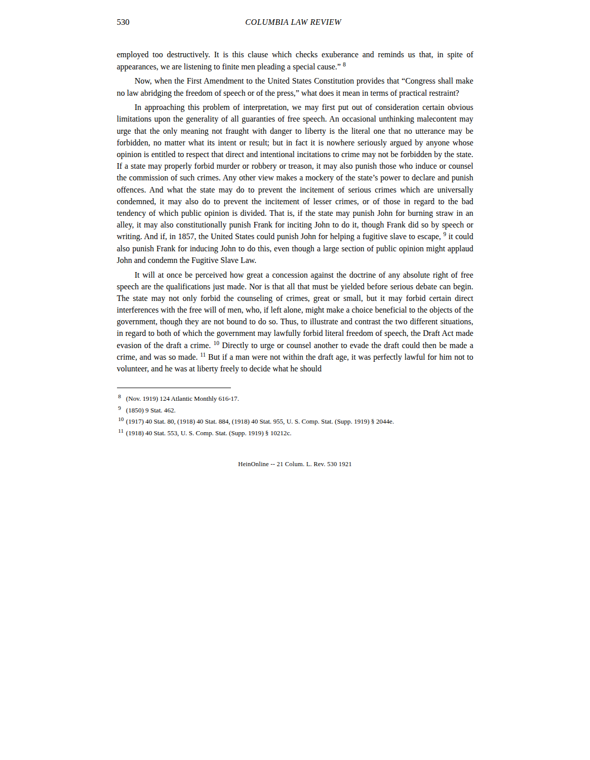530 COLUMBIA LAW REVIEW
employed too destructively. It is this clause which checks exuberance and reminds us that, in spite of appearances, we are listening to finite men pleading a special cause.” 8
Now, when the First Amendment to the United States Constitution provides that “Congress shall make no law abridging the freedom of speech or of the press,” what does it mean in terms of practical restraint?
In approaching this problem of interpretation, we may first put out of consideration certain obvious limitations upon the generality of all guaranties of free speech. An occasional unthinking malecontent may urge that the only meaning not fraught with danger to liberty is the literal one that no utterance may be forbidden, no matter what its intent or result; but in fact it is nowhere seriously argued by anyone whose opinion is entitled to respect that direct and intentional incitations to crime may not be forbidden by the state. If a state may properly forbid murder or robbery or treason, it may also punish those who induce or counsel the commission of such crimes. Any other view makes a mockery of the state’s power to declare and punish offences. And what the state may do to prevent the incitement of serious crimes which are universally condemned, it may also do to prevent the incitement of lesser crimes, or of those in regard to the bad tendency of which public opinion is divided. That is, if the state may punish John for burning straw in an alley, it may also constitutionally punish Frank for inciting John to do it, though Frank did so by speech or writing. And if, in 1857, the United States could punish John for helping a fugitive slave to escape, 9 it could also punish Frank for inducing John to do this, even though a large section of public opinion might applaud John and condemn the Fugitive Slave Law.
It will at once be perceived how great a concession against the doctrine of any absolute right of free speech are the qualifications just made. Nor is that all that must be yielded before serious debate can begin. The state may not only forbid the counseling of crimes, great or small, but it may forbid certain direct interferences with the free will of men, who, if left alone, might make a choice beneficial to the objects of the government, though they are not bound to do so. Thus, to illustrate and contrast the two different situations, in regard to both of which the government may lawfully forbid literal freedom of speech, the Draft Act made evasion of the draft a crime. 10 Directly to urge or counsel another to evade the draft could then be made a crime, and was so made. 11 But if a man were not within the draft age, it was perfectly lawful for him not to volunteer, and he was at liberty freely to decide what he should
8(Nov. 1919) 124 Atlantic Monthly 616-17.
9(1850) 9 Stat. 462.
10(1917) 40 Stat. 80, (1918) 40 Stat. 884, (1918) 40 Stat. 955, U. S. Comp. Stat. (Supp. 1919) § 2044e.
11(1918) 40 Stat. 553, U. S. Comp. Stat. (Supp. 1919) § 10212c.
HeinOnline -- 21 Colum. L. Rev. 530 1921